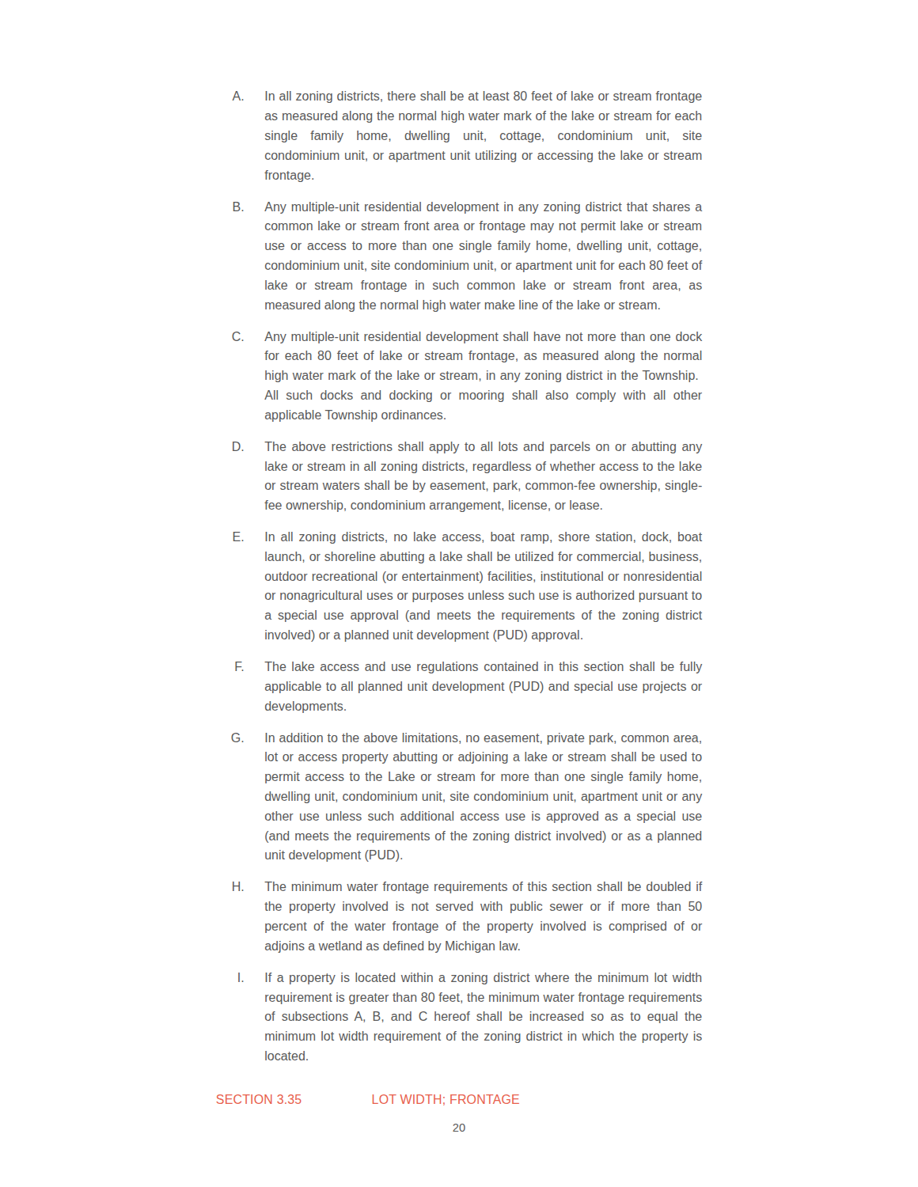In all zoning districts, there shall be at least 80 feet of lake or stream frontage as measured along the normal high water mark of the lake or stream for each single family home, dwelling unit, cottage, condominium unit, site condominium unit, or apartment unit utilizing or accessing the lake or stream frontage.
Any multiple-unit residential development in any zoning district that shares a common lake or stream front area or frontage may not permit lake or stream use or access to more than one single family home, dwelling unit, cottage, condominium unit, site condominium unit, or apartment unit for each 80 feet of lake or stream frontage in such common lake or stream front area, as measured along the normal high water make line of the lake or stream.
Any multiple-unit residential development shall have not more than one dock for each 80 feet of lake or stream frontage, as measured along the normal high water mark of the lake or stream, in any zoning district in the Township. All such docks and docking or mooring shall also comply with all other applicable Township ordinances.
The above restrictions shall apply to all lots and parcels on or abutting any lake or stream in all zoning districts, regardless of whether access to the lake or stream waters shall be by easement, park, common-fee ownership, single-fee ownership, condominium arrangement, license, or lease.
In all zoning districts, no lake access, boat ramp, shore station, dock, boat launch, or shoreline abutting a lake shall be utilized for commercial, business, outdoor recreational (or entertainment) facilities, institutional or nonresidential or nonagricultural uses or purposes unless such use is authorized pursuant to a special use approval (and meets the requirements of the zoning district involved) or a planned unit development (PUD) approval.
The lake access and use regulations contained in this section shall be fully applicable to all planned unit development (PUD) and special use projects or developments.
In addition to the above limitations, no easement, private park, common area, lot or access property abutting or adjoining a lake or stream shall be used to permit access to the Lake or stream for more than one single family home, dwelling unit, condominium unit, site condominium unit, apartment unit or any other use unless such additional access use is approved as a special use (and meets the requirements of the zoning district involved) or as a planned unit development (PUD).
The minimum water frontage requirements of this section shall be doubled if the property involved is not served with public sewer or if more than 50 percent of the water frontage of the property involved is comprised of or adjoins a wetland as defined by Michigan law.
If a property is located within a zoning district where the minimum lot width requirement is greater than 80 feet, the minimum water frontage requirements of subsections A, B, and C hereof shall be increased so as to equal the minimum lot width requirement of the zoning district in which the property is located.
SECTION 3.35 LOT WIDTH; FRONTAGE
20